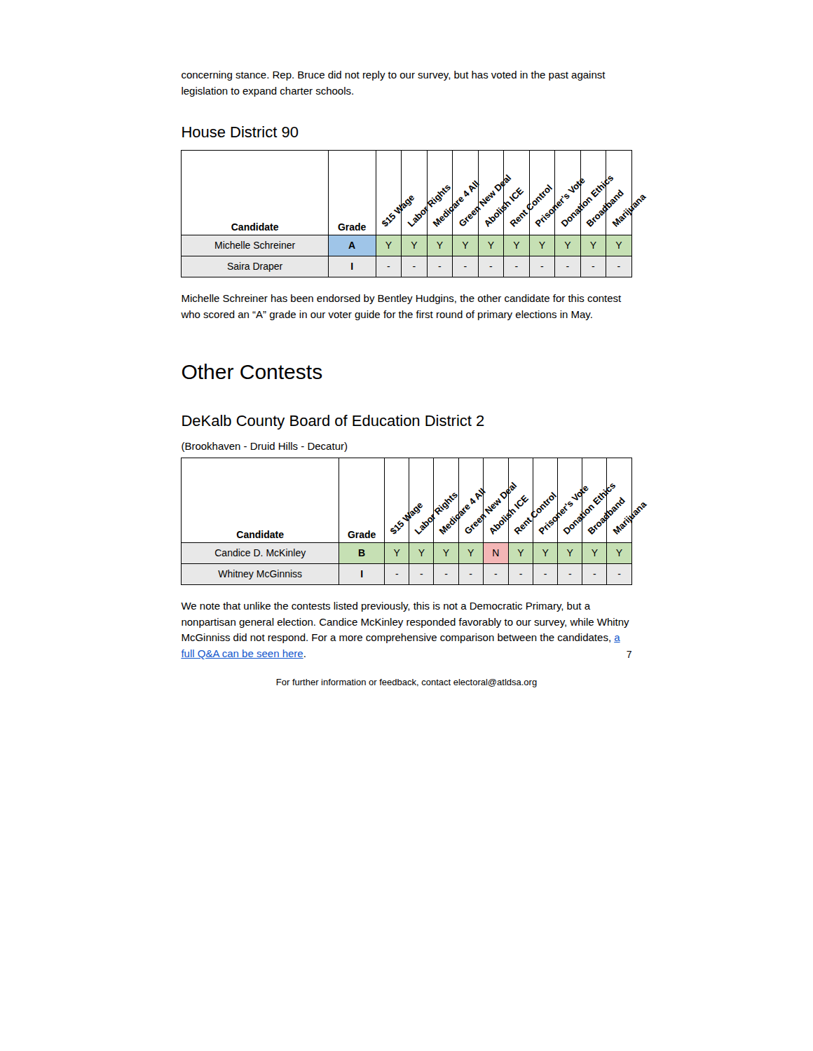concerning stance. Rep. Bruce did not reply to our survey, but has voted in the past against legislation to expand charter schools.
House District 90
| Candidate | Grade | $15 Wage | Labor Rights | Medicare 4 All | Green New Deal | Abolish ICE | Rent Control | Prisoner's Vote | Donation Ethics | Broadband | Marijuana |
| --- | --- | --- | --- | --- | --- | --- | --- | --- | --- | --- | --- |
| Michelle Schreiner | A | Y | Y | Y | Y | Y | Y | Y | Y | Y | Y |
| Saira Draper | I | - | - | - | - | - | - | - | - | - | - |
Michelle Schreiner has been endorsed by Bentley Hudgins, the other candidate for this contest who scored an “A” grade in our voter guide for the first round of primary elections in May.
Other Contests
DeKalb County Board of Education District 2
(Brookhaven - Druid Hills - Decatur)
| Candidate | Grade | $15 Wage | Labor Rights | Medicare 4 All | Green New Deal | Abolish ICE | Rent Control | Prisoner's Vote | Donation Ethics | Broadband | Marijuana |
| --- | --- | --- | --- | --- | --- | --- | --- | --- | --- | --- | --- |
| Candice D. McKinley | B | Y | Y | Y | Y | N | Y | Y | Y | Y | Y |
| Whitney McGinniss | I | - | - | - | - | - | - | - | - | - | - |
We note that unlike the contests listed previously, this is not a Democratic Primary, but a nonpartisan general election. Candice McKinley responded favorably to our survey, while Whitny McGinniss did not respond. For a more comprehensive comparison between the candidates, a full Q&A can be seen here.
7
For further information or feedback, contact electoral@atldsa.org